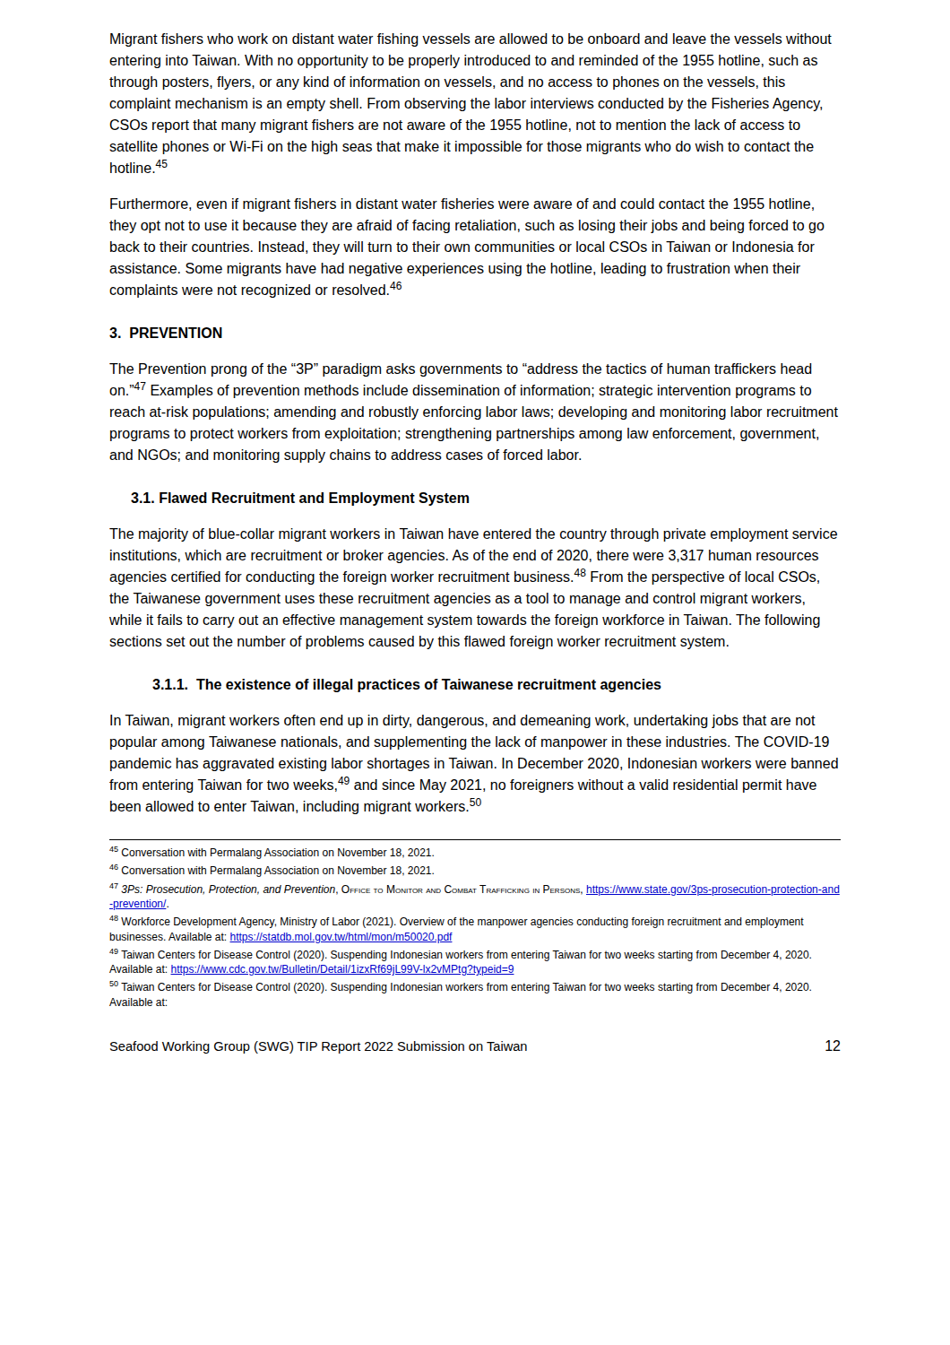Migrant fishers who work on distant water fishing vessels are allowed to be onboard and leave the vessels without entering into Taiwan. With no opportunity to be properly introduced to and reminded of the 1955 hotline, such as through posters, flyers, or any kind of information on vessels, and no access to phones on the vessels, this complaint mechanism is an empty shell. From observing the labor interviews conducted by the Fisheries Agency, CSOs report that many migrant fishers are not aware of the 1955 hotline, not to mention the lack of access to satellite phones or Wi-Fi on the high seas that make it impossible for those migrants who do wish to contact the hotline.45
Furthermore, even if migrant fishers in distant water fisheries were aware of and could contact the 1955 hotline, they opt not to use it because they are afraid of facing retaliation, such as losing their jobs and being forced to go back to their countries. Instead, they will turn to their own communities or local CSOs in Taiwan or Indonesia for assistance. Some migrants have had negative experiences using the hotline, leading to frustration when their complaints were not recognized or resolved.46
3. PREVENTION
The Prevention prong of the “3P” paradigm asks governments to “address the tactics of human traffickers head on.”47 Examples of prevention methods include dissemination of information; strategic intervention programs to reach at-risk populations; amending and robustly enforcing labor laws; developing and monitoring labor recruitment programs to protect workers from exploitation; strengthening partnerships among law enforcement, government, and NGOs; and monitoring supply chains to address cases of forced labor.
3.1. Flawed Recruitment and Employment System
The majority of blue-collar migrant workers in Taiwan have entered the country through private employment service institutions, which are recruitment or broker agencies. As of the end of 2020, there were 3,317 human resources agencies certified for conducting the foreign worker recruitment business.48 From the perspective of local CSOs, the Taiwanese government uses these recruitment agencies as a tool to manage and control migrant workers, while it fails to carry out an effective management system towards the foreign workforce in Taiwan. The following sections set out the number of problems caused by this flawed foreign worker recruitment system.
3.1.1. The existence of illegal practices of Taiwanese recruitment agencies
In Taiwan, migrant workers often end up in dirty, dangerous, and demeaning work, undertaking jobs that are not popular among Taiwanese nationals, and supplementing the lack of manpower in these industries. The COVID-19 pandemic has aggravated existing labor shortages in Taiwan. In December 2020, Indonesian workers were banned from entering Taiwan for two weeks,49 and since May 2021, no foreigners without a valid residential permit have been allowed to enter Taiwan, including migrant workers.50
45 Conversation with Permalang Association on November 18, 2021.
46 Conversation with Permalang Association on November 18, 2021.
47 3Ps: Prosecution, Protection, and Prevention, Office to Monitor and Combat Trafficking in Persons, https://www.state.gov/3ps-prosecution-protection-and-prevention/.
48 Workforce Development Agency, Ministry of Labor (2021). Overview of the manpower agencies conducting foreign recruitment and employment businesses. Available at: https://statdb.mol.gov.tw/html/mon/m50020.pdf
49 Taiwan Centers for Disease Control (2020). Suspending Indonesian workers from entering Taiwan for two weeks starting from December 4, 2020. Available at: https://www.cdc.gov.tw/Bulletin/Detail/1izxRf69jL99V-lx2vMPtg?typeid=9
50 Taiwan Centers for Disease Control (2020). Suspending Indonesian workers from entering Taiwan for two weeks starting from December 4, 2020. Available at:
Seafood Working Group (SWG) TIP Report 2022 Submission on Taiwan 12